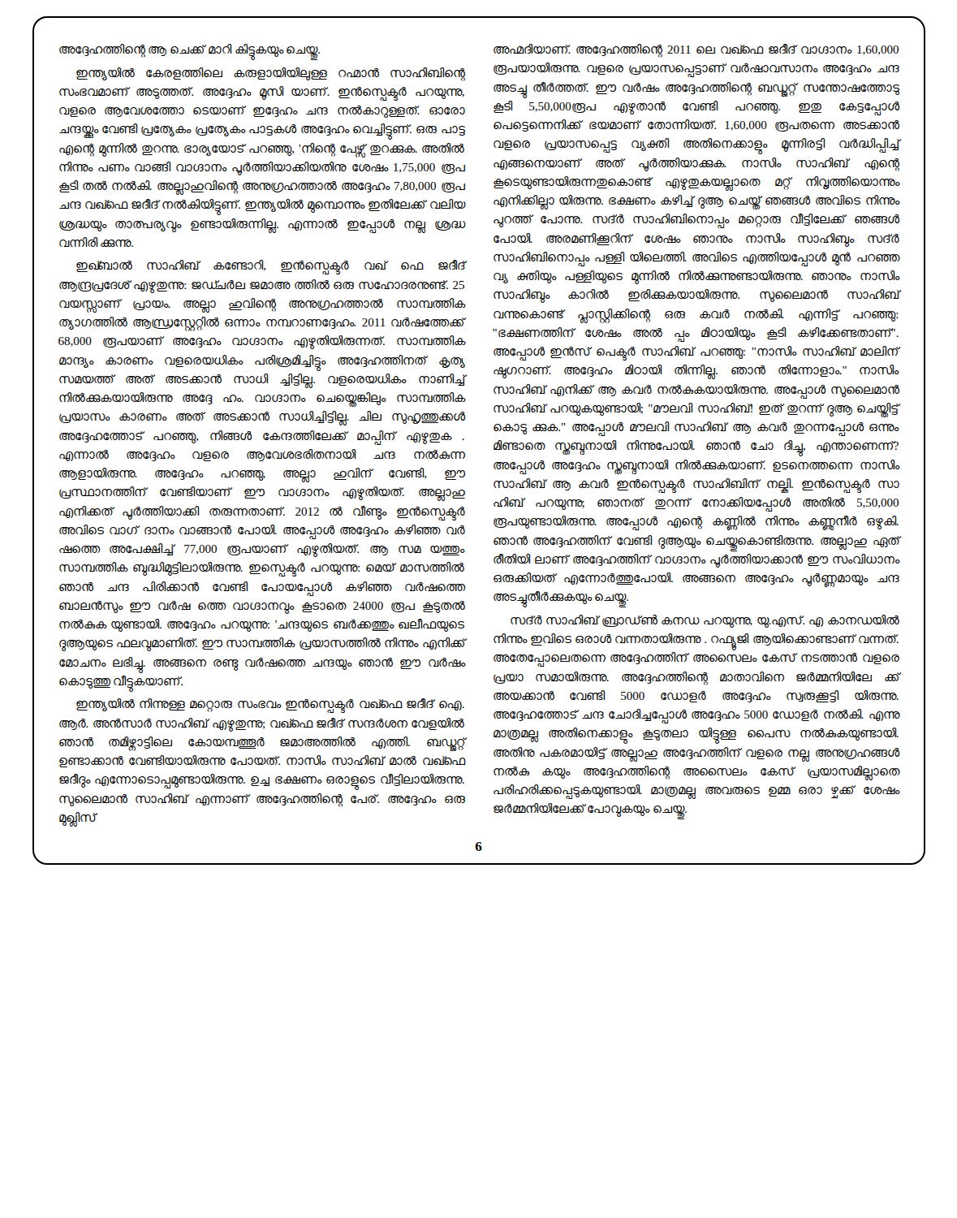അദ്ദേഹത്തിന്റെ ആ ചെക്ക് മാറി കിട്ടുകയും ചെയ്തു.
ഇന്ത്യയിൽ കേരളത്തിലെ കരുളായിയിലുള്ള റഹ്മാൻ സാഹിബിന്റെ സംഭവമാണ് അടുത്തത്. അദ്ദേഹം മൂസി യാണ്. ഇൻസ്പെക്ടർ പറയുന്നു, വളരെ ആവേശത്തോ ടെയാണ് ഇദ്ദേഹം ചന്ദ നൽകാറുള്ളത്. ഓരോ ചന്ദയ്ക്കും വേണ്ടി പ്രത്യേകം പ്രത്യേകം പാട്ടകൾ അദ്ദേഹം വെച്ചിട്ടുണ്. ഒരു പാട്ട എന്റെ മുന്നിൽ തുറന്നു. ഭാര്യയോട് പറഞ്ഞു, 'നിന്റെ പേഴ്സ് തുറക്കുക. അതിൽ നിന്നും പണം വാങ്ങി വാഗ്ദാനം പൂർത്തിയാക്കിയതിനു ശേഷം 1,75,000 രൂപ കൂടി തൽ നൽകി. അല്ലാഹുവിന്റെ അനുഗ്രഹത്താൽ അദ്ദേഹം 7,80,000 രൂപ ചന്ദ വഖ്ഫെ ജദീദ് നൽകിയിട്ടുണ്. ഇന്ത്യയിൽ മുമ്പൊന്നും ഇതിലേക്ക് വലിയ ശ്രദ്ധയും താത്പര്യവും ഉണ്ടായിരുന്നില്ല. എന്നാൽ ഇപ്പോൾ നല്ല ശ്രദ്ധ വന്നിരി ക്കുന്നു.
ഇഖ്ബാൽ സാഹിബ് കണ്ടോറി, ഇൻസ്പെക്ടർ വഖ് ഫെ ജദീദ് ആന്ദ്രപ്രദേശ് എഴുതുന്നു: ജഡ്ചർല ജമാഅ ത്തിൽ ഒരു സഹോദരനുണ്ട്. 25 വയസ്സാണ് പ്രായം. അല്ലാ ഹുവിന്റെ അനുഗ്രഹത്താൽ സാമ്പത്തിക ത്യാഗത്തിൽ ആന്ധ്രസ്റ്റേറ്റിൽ ഒന്നാം നമ്പറാണദ്ദേഹം. 2011 വർഷത്തേക്ക് 68,000 രൂപയാണ് അദ്ദേഹം വാഗ്ദാനം എഴുതിയിരുന്നത്. സാമ്പത്തിക മാന്ദ്യം കാരണം വളരെയധികം പരിശ്രമിച്ചിട്ടും അദ്ദേഹത്തിനത് കൃത്യ സമയത്ത് അത് അടക്കാൻ സാധി ച്ചിട്ടില്ല. വളരെയധികം നാണിച്ച് നിൽക്കുകയായിരുന്നു അദ്ദേ ഹം. വാഗ്ദാനം ചെയ്തെങ്കിലും സാമ്പത്തിക പ്രയാസം കാരണം അത് അടക്കാൻ സാധിച്ചിട്ടില്ല. ചില സുഹൃത്തുക്കൾ അദ്ദേഹത്തോട് പറഞ്ഞു, നിങ്ങൾ കേന്ദത്തിലേക്ക് മാപ്പിന് എഴുതുക . എന്നാൽ അദ്ദേഹം വളരെ ആവേശഭരിതനായി ചന്ദ നൽകുന്ന ആളായിരുന്നു. അദ്ദേഹം പറഞ്ഞു, അല്ലാ ഹുവിന് വേണ്ടി, ഈ പ്രസ്ഥാനത്തിന് വേണ്ടിയാണ് ഈ വാഗ്ദാനം എഴുതിയത്. അല്ലാഹു എനിക്കത് പൂർത്തിയാക്കി തരുന്നതാണ്. 2012 ൽ വീണ്ടും ഇൻസ്പെക്ടർ അവിടെ വാഗ് ദാനം വാങ്ങാൻ പോയി. അപ്പോൾ അദ്ദേഹം കഴിഞ്ഞ വർ ഷത്തെ അപേക്ഷിച്ച് 77,000 രൂപയാണ് എഴുതിയത്. ആ സമ യത്തും സാമ്പത്തിക ബുദ്ധിമുട്ടിലായിരുന്നു. ഇസ്പെക്ടർ പറയുന്നു: മെയ് മാസത്തിൽ ഞാൻ ചന്ദ പിരിക്കാൻ വേണ്ടി പോയപ്പോൾ കഴിഞ്ഞ വർഷത്തെ ബാലൻസും ഈ വർഷ ത്തെ വാഗ്ദാനവും കൂടാതെ 24000 രൂപ കൂടുതൽ നൽകുക യുണ്ടായി. അദ്ദേഹം പറയുന്നു: 'ചന്ദയുടെ ബർക്കത്തും ഖലീഫയുടെ ദുആയുടെ ഫലവുമാണിത്. ഈ സാമ്പത്തിക പ്രയാസത്തിൽ നിന്നും എനിക്ക് മോചനം ലഭിച്ചു. അങ്ങനെ രണ്ടു വർഷത്തെ ചന്ദയും ഞാൻ ഈ വർഷം കൊടുത്തു വീട്ടുകയാണ്.
ഇന്ത്യയിൽ നിന്നുള്ള മറ്റൊരു സംഭവം ഇൻസ്പെക്ടർ വഖ്ഫെ ജദീദ് ഐ. ആർ. അൻസാർ സാഹിബ് എഴുതുന്നു; വഖ്ഫെ ജദീദ് സന്ദർശന വേളയിൽ ഞാൻ തമിഴ്നാട്ടിലെ കോയമ്പത്തൂർ ജമാഅത്തിൽ എത്തി. ബഡ്ജറ്റ് ഉണ്ടാക്കാൻ വേണ്ടിയായിരുന്നു പോയത്. നാസിം സാഹിബ് മാൽ വഖ്ഫെ ജദീദും എന്നോടൊപ്പമുണ്ടായിരുന്നു. ഉച്ച ഭക്ഷണം ഒരാളുടെ വീട്ടിലായിരുന്നു. സുലൈമാൻ സാഹിബ് എന്നാണ് അദ്ദേഹത്തിന്റെ പേര്. അദ്ദേഹം ഒരു മുഖ്ലിസ്
അഹ്മദിയാണ്. അദ്ദേഹത്തിന്റെ 2011 ലെ വഖ്ഫെ ജദീദ് വാഗ്ദാനം 1,60,000 രൂപയായിരുന്നു. വളരെ പ്രയാസപ്പെട്ടാണ് വർഷാവസാനം അദ്ദേഹം ചന്ദ അടച്ചു തീർത്തത്. ഈ വർഷം അദ്ദേഹത്തിന്റെ ബഡ്ജറ്റ് സന്തോഷത്തോടു കൂടി 5,50,000രൂപ എഴുതാൻ വേണ്ടി പറഞ്ഞു. ഇതു കേട്ടപ്പോൾ പെട്ടെന്നെനിക്ക് ഭയമാണ് തോന്നിയത്. 1,60,000 രൂപതന്നെ അടക്കാൻ വളരെ പ്രയാസപ്പെട്ട വ്യക്തി അതിനെക്കാളും മൂന്നിരട്ടി വർദ്ധിപ്പിച്ച് എങ്ങനെയാണ് അത് പൂർത്തിയാക്കുക. നാസിം സാഹിബ് എന്റെ കൂടെയുണ്ടായിരുന്നതുകൊണ്ട് എഴുതുകയല്ലാതെ മറ്റ് നിവൃത്തിയൊന്നും എനിക്കില്ലാ യിരുന്നു. ഭക്ഷണം കഴിച്ച് ദുആ ചെയ്ത് ഞങ്ങൾ അവിടെ നിന്നും പുറത്ത് പോന്നു. സദ്ർ സാഹിബിനൊപ്പം മറ്റൊരു വീട്ടിലേക്ക് ഞങ്ങൾ പോയി. അരമണിക്കൂറിന് ശേഷം ഞാനും നാസിം സാഹിബും സദ്ർ സാഹിബിനൊപ്പം പള്ളി യിലെത്തി. അവിടെ എത്തിയപ്പോൾ മുൻ പറഞ്ഞ വ്യ ക്തിയും പള്ളിയുടെ മുന്നിൽ നിൽക്കുന്നുണ്ടായിരുന്നു. ഞാനും നാസിം സാഹിബും കാറിൽ ഇരിക്കുകയായിരുന്നു. സുലൈമാൻ സാഹിബ് വന്നുകൊണ്ട് പ്ലാസ്റ്റിക്കിന്റെ ഒരു കവർ നൽകി. എന്നിട്ട് പറഞ്ഞു: "ഭക്ഷണത്തിന് ശേഷം അൽ പ്പം മിഠായിയും കൂടി കഴിക്കേണ്ടതാണ്". അപ്പോൾ ഇൻസ് പെക്ടർ സാഹിബ് പറഞ്ഞു: "നാസിം സാഹിബ് മാലിന് ഷുഗറാണ്. അദ്ദേഹം മിഠായി തിന്നില്ല. ഞാൻ തിന്നോളാം." നാസിം സാഹിബ് എനിക്ക് ആ കവർ നൽകുകയായിരുന്നു. അപ്പോൾ സുലൈമാൻ സാഹിബ് പറയുകയുണ്ടായി; "മൗലവി സാഹിബ്! ഇത് തുറന്ന് ദുആ ചെയ്തിട്ട് കൊടു ക്കുക." അപ്പോൾ മൗലവി സാഹിബ് ആ കവർ തുറന്നപ്പോൾ ഒന്നും മിണ്ടാതെ സ്തബ്ദനായി നിന്നുപോയി. ഞാൻ ചോ ദിച്ചു, എന്താണെന്ന്? അപ്പോൾ അദ്ദേഹം സ്തബ്ദനായി നിൽക്കുകയാണ്. ഉടനെത്തന്നെ നാസിം സാഹിബ് ആ കവർ ഇൻസ്പെക്ടർ സാഹിബിന് നല്കി. ഇൻസ്പെക്ടർ സാ ഹിബ് പറയുന്നു; ഞാനത് തുറന്ന് നോക്കിയപ്പോൾ അതിൽ 5,50,000 രൂപയുണ്ടായിരുന്നു. അപ്പോൾ എന്റെ കണ്ണിൽ നിന്നും കണ്ണുനീർ ഒഴുകി. ഞാൻ അദ്ദേഹത്തിന് വേണ്ടി ദുആയും ചെയ്തുകൊണ്ടിരുന്നു. അല്ലാഹു ഏത് രീതിയി ലാണ് അദ്ദേഹത്തിന് വാഗ്ദാനം പൂർത്തിയാക്കാൻ ഈ സംവിധാനം ഒരുക്കിയത് എന്നോർത്തുപോയി. അങ്ങനെ അദ്ദേഹം പൂർണ്ണമായും ചന്ദ അടച്ചുതീർക്കുകയും ചെയ്തു.
സദ്ർ സാഹിബ് ബ്രാഡ്ൺ കനഡ പറയുന്നു, യു.എസ്. എ കാനഡയിൽ നിന്നും ഇവിടെ ഒരാൾ വന്നതായിരുന്നു . റഫ്യൂജി ആയിക്കൊണ്ടാണ് വന്നത്. അതേപ്പോലെതന്നെ അദ്ദേഹത്തിന് അസൈലം കേസ് നടത്താൻ വളരെ പ്രയാ സമായിരുന്നു. അദ്ദേഹത്തിന്റെ മാതാവിനെ ജർമ്മനിയിലേ ക്ക് അയക്കാൻ വേണ്ടി 5000 ഡോളർ അദ്ദേഹം സ്വരുക്കൂട്ടി യിരുന്നു. അദ്ദേഹത്തോട് ചന്ദ ചോദിച്ചപ്പോൾ അദ്ദേഹം 5000 ഡോളർ നൽകി. എന്നു മാത്രമല്ല അതിനെക്കാളും കൂടുതലാ യിട്ടുള്ള പൈസ നൽകുകയുണ്ടായി. അതിനു പകരമായിട്ട് അല്ലാഹു അദ്ദേഹത്തിന് വളരെ നല്ല അനുഗ്രഹങ്ങൾ നൽകു കയും അദ്ദേഹത്തിന്റെ അസൈലം കേസ് പ്രയാസമില്ലാതെ പരിഹരിക്കപ്പെടുകയുണ്ടായി. മാത്രമല്ല അവരുടെ ഉമ്മ ഒരാ ഴ്ചക്ക് ശേഷം ജർമ്മനിയിലേക്ക് പോവുകയും ചെയ്തു.
6